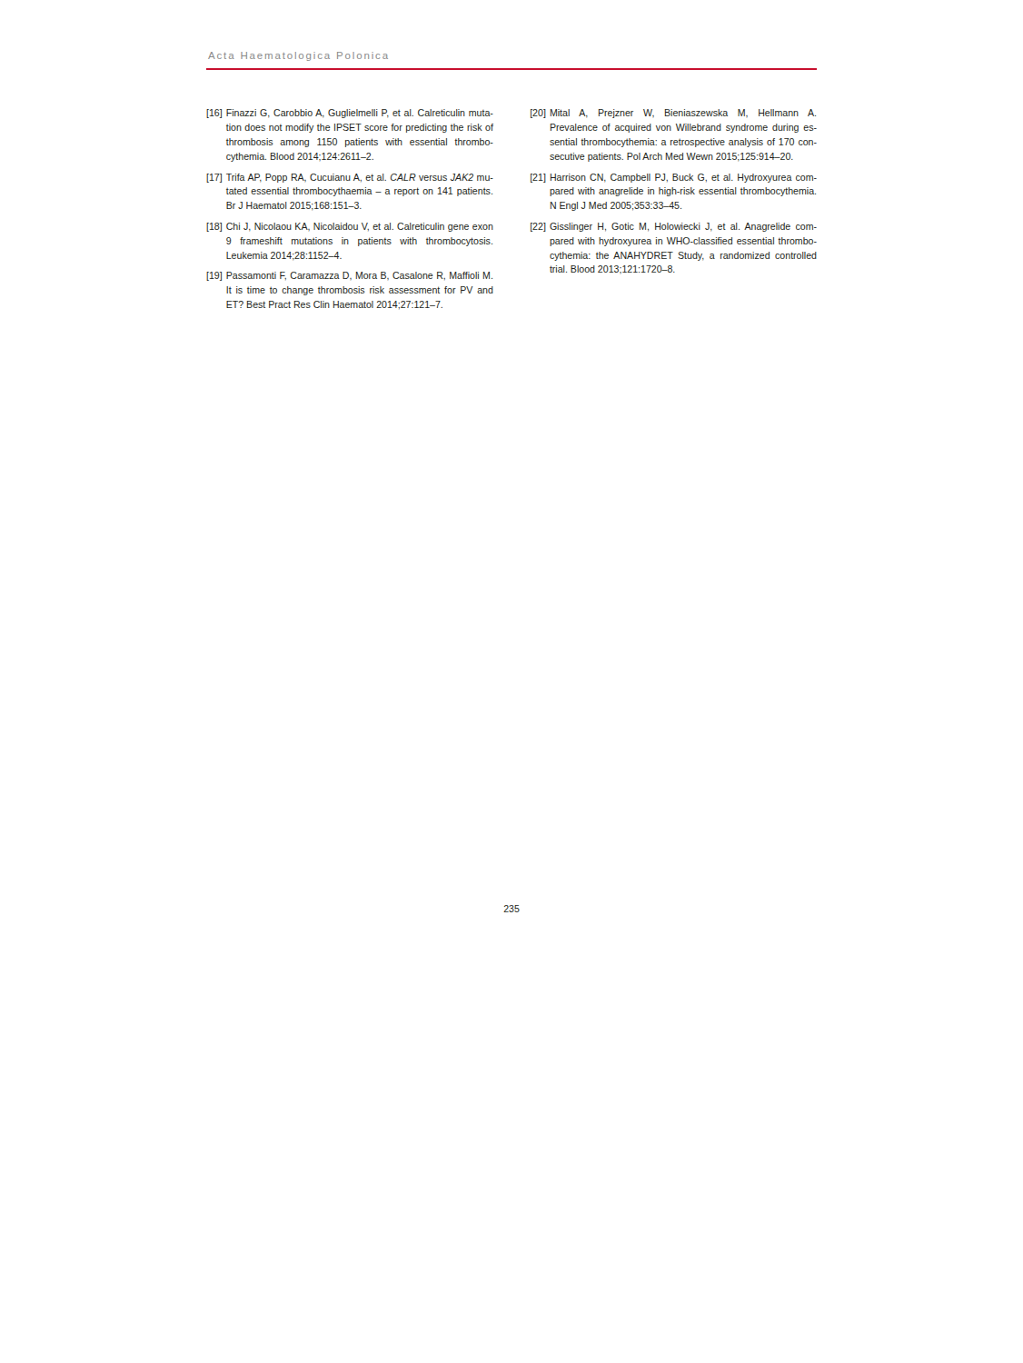Acta Haematologica Polonica
[16] Finazzi G, Carobbio A, Guglielmelli P, et al. Calreticulin mutation does not modify the IPSET score for predicting the risk of thrombosis among 1150 patients with essential thrombocythemia. Blood 2014;124:2611–2.
[17] Trifa AP, Popp RA, Cucuianu A, et al. CALR versus JAK2 mutated essential thrombocythaemia – a report on 141 patients. Br J Haematol 2015;168:151–3.
[18] Chi J, Nicolaou KA, Nicolaidou V, et al. Calreticulin gene exon 9 frameshift mutations in patients with thrombocytosis. Leukemia 2014;28:1152–4.
[19] Passamonti F, Caramazza D, Mora B, Casalone R, Maffioli M. It is time to change thrombosis risk assessment for PV and ET? Best Pract Res Clin Haematol 2014;27:121–7.
[20] Mital A, Prejzner W, Bieniaszewska M, Hellmann A. Prevalence of acquired von Willebrand syndrome during essential thrombocythemia: a retrospective analysis of 170 consecutive patients. Pol Arch Med Wewn 2015;125:914–20.
[21] Harrison CN, Campbell PJ, Buck G, et al. Hydroxyurea compared with anagrelide in high-risk essential thrombocythemia. N Engl J Med 2005;353:33–45.
[22] Gisslinger H, Gotic M, Holowiecki J, et al. Anagrelide compared with hydroxyurea in WHO-classified essential thrombocythemia: the ANAHYDRET Study, a randomized controlled trial. Blood 2013;121:1720–8.
235